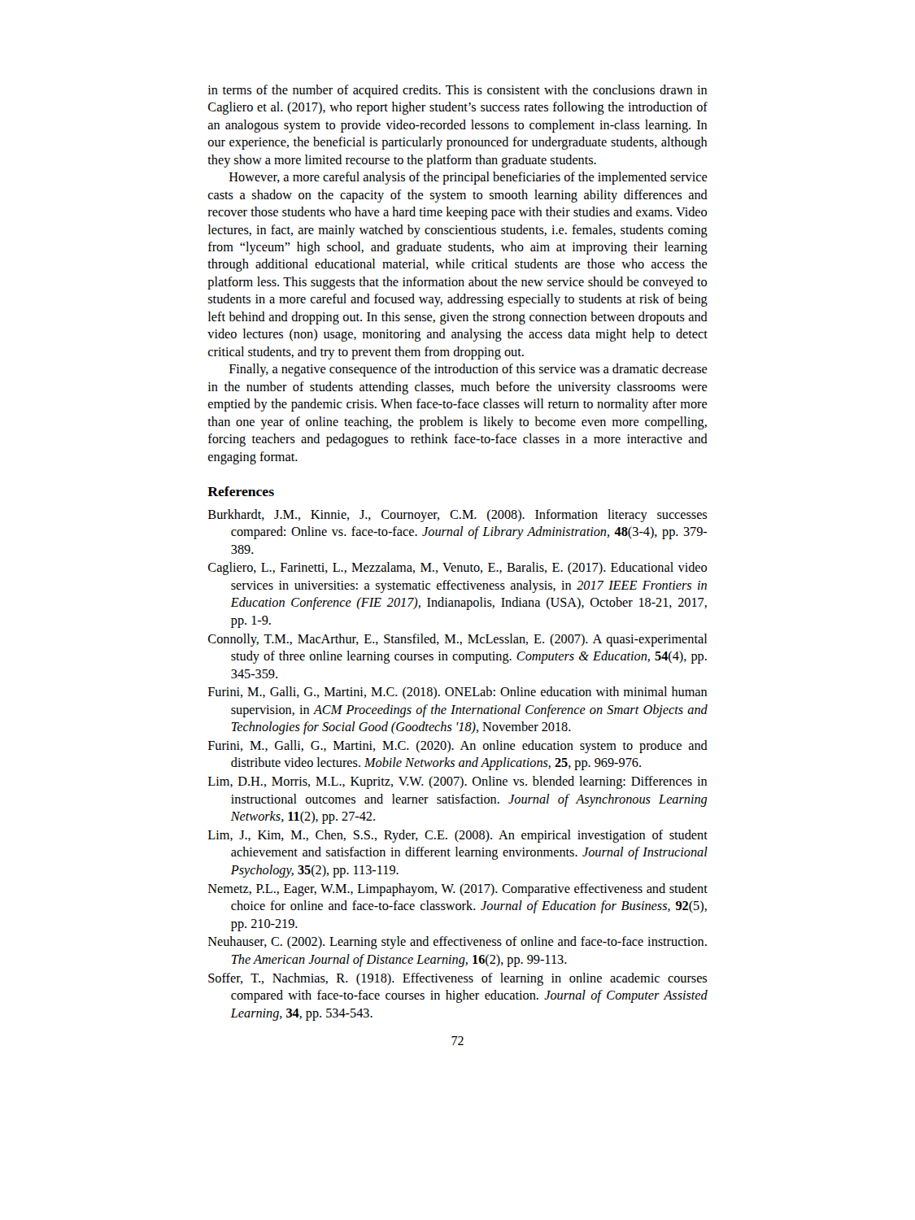in terms of the number of acquired credits. This is consistent with the conclusions drawn in Cagliero et al. (2017), who report higher student’s success rates following the introduction of an analogous system to provide video-recorded lessons to complement in-class learning. In our experience, the beneficial is particularly pronounced for undergraduate students, although they show a more limited recourse to the platform than graduate students.
However, a more careful analysis of the principal beneficiaries of the implemented service casts a shadow on the capacity of the system to smooth learning ability differences and recover those students who have a hard time keeping pace with their studies and exams. Video lectures, in fact, are mainly watched by conscientious students, i.e. females, students coming from “lyceum” high school, and graduate students, who aim at improving their learning through additional educational material, while critical students are those who access the platform less. This suggests that the information about the new service should be conveyed to students in a more careful and focused way, addressing especially to students at risk of being left behind and dropping out. In this sense, given the strong connection between dropouts and video lectures (non) usage, monitoring and analysing the access data might help to detect critical students, and try to prevent them from dropping out.
Finally, a negative consequence of the introduction of this service was a dramatic decrease in the number of students attending classes, much before the university classrooms were emptied by the pandemic crisis. When face-to-face classes will return to normality after more than one year of online teaching, the problem is likely to become even more compelling, forcing teachers and pedagogues to rethink face-to-face classes in a more interactive and engaging format.
References
Burkhardt, J.M., Kinnie, J., Cournoyer, C.M. (2008). Information literacy successes compared: Online vs. face-to-face. Journal of Library Administration, 48(3-4), pp. 379-389.
Cagliero, L., Farinetti, L., Mezzalama, M., Venuto, E., Baralis, E. (2017). Educational video services in universities: a systematic effectiveness analysis, in 2017 IEEE Frontiers in Education Conference (FIE 2017), Indianapolis, Indiana (USA), October 18-21, 2017, pp. 1-9.
Connolly, T.M., MacArthur, E., Stansfiled, M., McLesslan, E. (2007). A quasi-experimental study of three online learning courses in computing. Computers & Education, 54(4), pp. 345-359.
Furini, M., Galli, G., Martini, M.C. (2018). ONELab: Online education with minimal human supervision, in ACM Proceedings of the International Conference on Smart Objects and Technologies for Social Good (Goodtechs '18), November 2018.
Furini, M., Galli, G., Martini, M.C. (2020). An online education system to produce and distribute video lectures. Mobile Networks and Applications, 25, pp. 969-976.
Lim, D.H., Morris, M.L., Kupritz, V.W. (2007). Online vs. blended learning: Differences in instructional outcomes and learner satisfaction. Journal of Asynchronous Learning Networks, 11(2), pp. 27-42.
Lim, J., Kim, M., Chen, S.S., Ryder, C.E. (2008). An empirical investigation of student achievement and satisfaction in different learning environments. Journal of Instrucional Psychology, 35(2), pp. 113-119.
Nemetz, P.L., Eager, W.M., Limpaphayom, W. (2017). Comparative effectiveness and student choice for online and face-to-face classwork. Journal of Education for Business, 92(5), pp. 210-219.
Neuhauser, C. (2002). Learning style and effectiveness of online and face-to-face instruction. The American Journal of Distance Learning, 16(2), pp. 99-113.
Soffer, T., Nachmias, R. (1918). Effectiveness of learning in online academic courses compared with face-to-face courses in higher education. Journal of Computer Assisted Learning, 34, pp. 534-543.
72